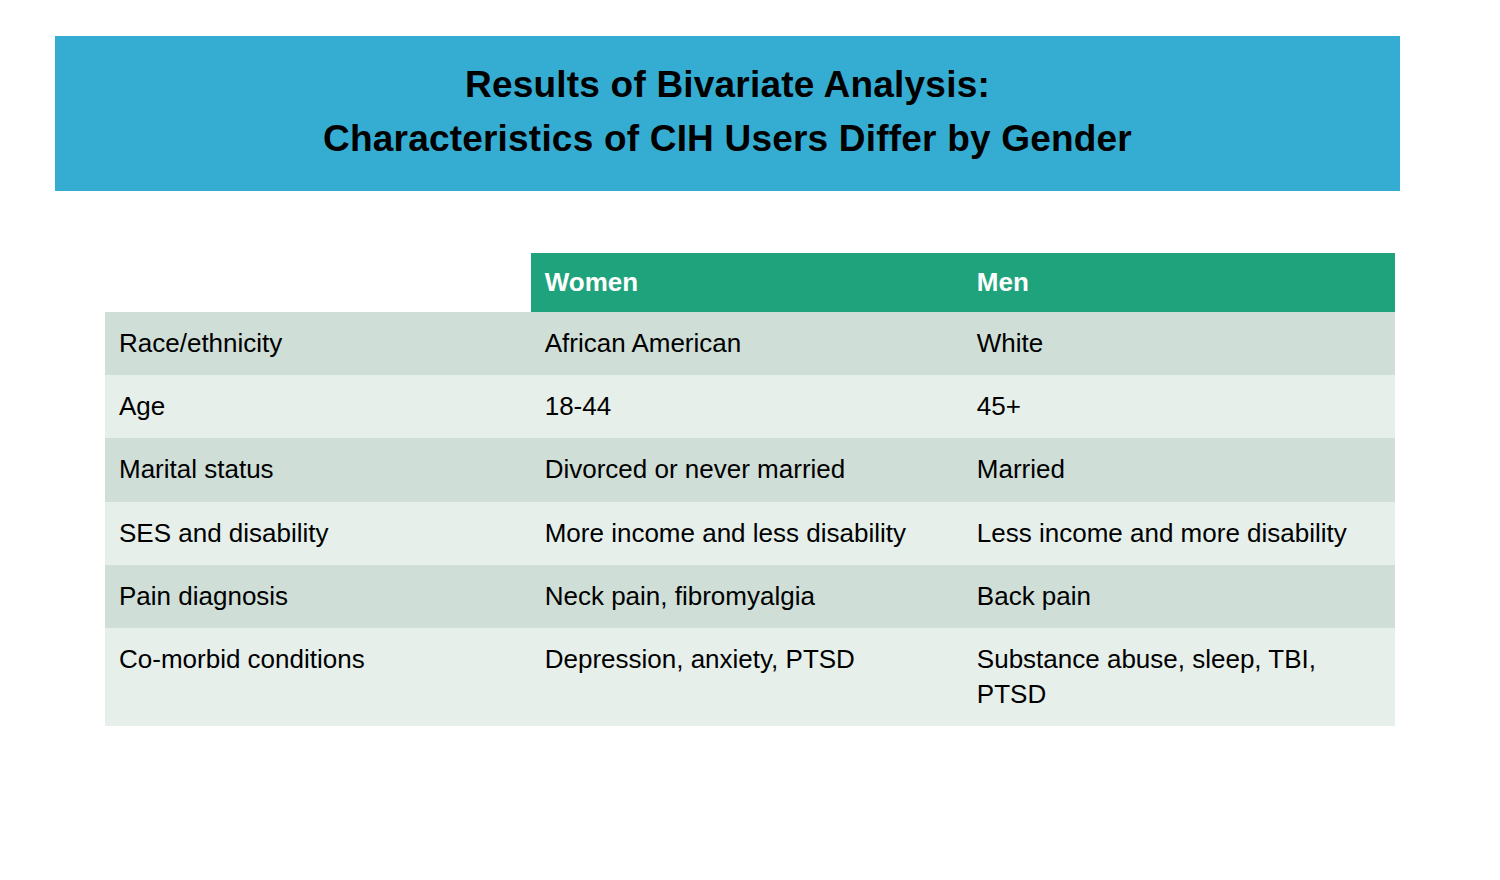Results of Bivariate Analysis:
Characteristics of CIH Users Differ by Gender
| | Women | Men |
| --- | --- | --- |
| Race/ethnicity | African American | White |
| Age | 18-44 | 45+ |
| Marital status | Divorced or never married | Married |
| SES and disability | More income and less disability | Less income and more disability |
| Pain diagnosis | Neck pain, fibromyalgia | Back pain |
| Co-morbid conditions | Depression, anxiety, PTSD | Substance abuse, sleep, TBI, PTSD |